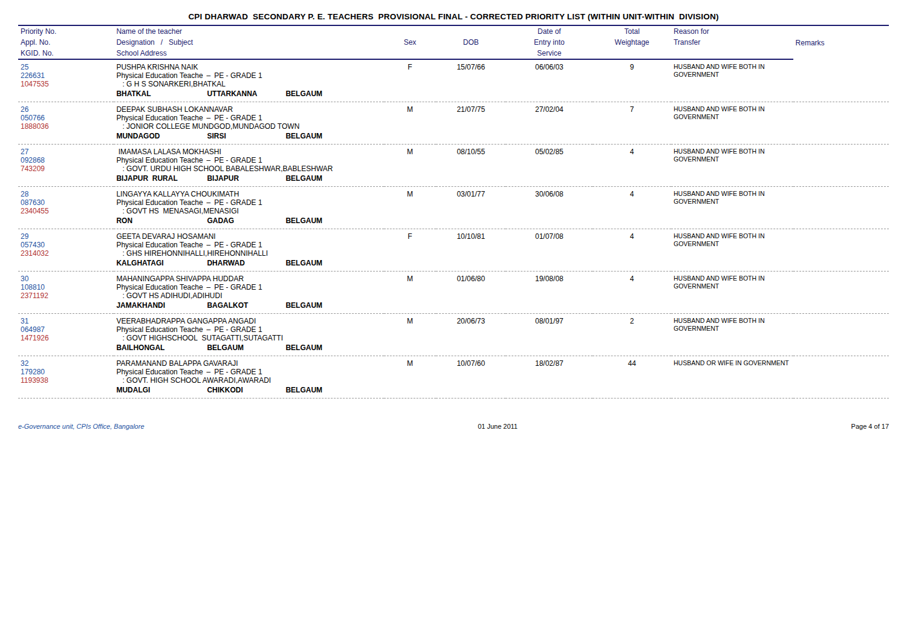CPI DHARWAD SECONDARY P. E. TEACHERS PROVISIONAL FINAL - CORRECTED PRIORITY LIST (WITHIN UNIT-WITHIN DIVISION)
| Priority No. | Name of the teacher | | | Date of | Total | Reason for | Remarks |
| --- | --- | --- | --- | --- | --- | --- | --- |
| Appl. No. | Designation / Subject | Sex | DOB | Entry into | Weightage | Transfer |
| KGID. No. | School Address | | | Service | | |
| 25 226631 1047535 | PUSHPA KRISHNA NAIK Physical Education Teache – PE - GRADE 1 : G H S SONARKERI,BHATKAL BHATKAL UTTARKANNA BELGAUM | F | 15/07/66 | 06/06/03 | 9 | HUSBAND AND WIFE BOTH IN GOVERNMENT | |
| 26 050766 1888036 | DEEPAK SUBHASH LOKANNAVAR Physical Education Teache – PE - GRADE 1 : JONIOR COLLEGE MUNDGOD,MUNDAGOD TOWN MUNDAGOD SIRSI BELGAUM | M | 21/07/75 | 27/02/04 | 7 | HUSBAND AND WIFE BOTH IN GOVERNMENT | |
| 27 092868 743209 | IMAMASA LALASA MOKHASHI Physical Education Teache – PE - GRADE 1 : GOVT. URDU HIGH SCHOOL BABALESHWAR,BABLESHWAR BIJAPUR RURAL BIJAPUR BELGAUM | M | 08/10/55 | 05/02/85 | 4 | HUSBAND AND WIFE BOTH IN GOVERNMENT | |
| 28 087630 2340455 | LINGAYYA KALLAYYA CHOUKIMATH Physical Education Teache – PE - GRADE 1 : GOVT HS MENASAGI,MENASIGI RON GADAG BELGAUM | M | 03/01/77 | 30/06/08 | 4 | HUSBAND AND WIFE BOTH IN GOVERNMENT | |
| 29 057430 2314032 | GEETA DEVARAJ HOSAMANI Physical Education Teache – PE - GRADE 1 : GHS HIREHONNIHALLI,HIREHONNIHALLI KALGHATAGI DHARWAD BELGAUM | F | 10/10/81 | 01/07/08 | 4 | HUSBAND AND WIFE BOTH IN GOVERNMENT | |
| 30 108810 2371192 | MAHANINGAPPA SHIVAPPA HUDDAR Physical Education Teache – PE - GRADE 1 : GOVT HS ADIHUDI,ADIHUDI JAMAKHANDI BAGALKOT BELGAUM | M | 01/06/80 | 19/08/08 | 4 | HUSBAND AND WIFE BOTH IN GOVERNMENT | |
| 31 064987 1471926 | VEERABHADRAPPA GANGAPPA ANGADI Physical Education Teache – PE - GRADE 1 : GOVT HIGHSCHOOL SUTAGATTI,SUTAGATTI BAILHONGAL BELGAUM BELGAUM | M | 20/06/73 | 08/01/97 | 2 | HUSBAND AND WIFE BOTH IN GOVERNMENT | |
| 32 179280 1193938 | PARAMANAND BALAPPA GAVARAJI Physical Education Teache – PE - GRADE 1 : GOVT. HIGH SCHOOL AWARADI,AWARADI MUDALGI CHIKKODI BELGAUM | M | 10/07/60 | 18/02/87 | 44 | HUSBAND OR WIFE IN GOVERNMENT | |
e-Governance unit, CPIs Office, Bangalore
01 June 2011
Page 4 of 17